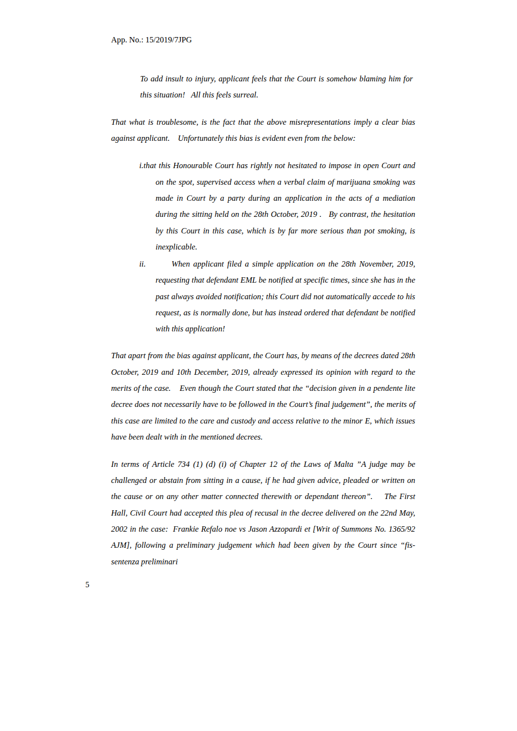App. No.: 15/2019/7JPG
To add insult to injury, applicant feels that the Court is somehow blaming him for this situation! All this feels surreal.
That what is troublesome, is the fact that the above misrepresentations imply a clear bias against applicant. Unfortunately this bias is evident even from the below:
i. that this Honourable Court has rightly not hesitated to impose in open Court and on the spot, supervised access when a verbal claim of marijuana smoking was made in Court by a party during an application in the acts of a mediation during the sitting held on the 28th October, 2019 . By contrast, the hesitation by this Court in this case, which is by far more serious than pot smoking, is inexplicable.
ii. When applicant filed a simple application on the 28th November, 2019, requesting that defendant EML be notified at specific times, since she has in the past always avoided notification; this Court did not automatically accede to his request, as is normally done, but has instead ordered that defendant be notified with this application!
That apart from the bias against applicant, the Court has, by means of the decrees dated 28th October, 2019 and 10th December, 2019, already expressed its opinion with regard to the merits of the case. Even though the Court stated that the “decision given in a pendente lite decree does not necessarily have to be followed in the Court’s final judgement”, the merits of this case are limited to the care and custody and access relative to the minor E, which issues have been dealt with in the mentioned decrees.
In terms of Article 734 (1) (d) (i) of Chapter 12 of the Laws of Malta ”A judge may be challenged or abstain from sitting in a cause, if he had given advice, pleaded or written on the cause or on any other matter connected therewith or dependant thereon”. The First Hall, Civil Court had accepted this plea of recusal in the decree delivered on the 22nd May, 2002 in the case: Frankie Refalo noe vs Jason Azzopardi et [Writ of Summons No. 1365/92 AJM], following a preliminary judgement which had been given by the Court since “fis-sentenza preliminari
5